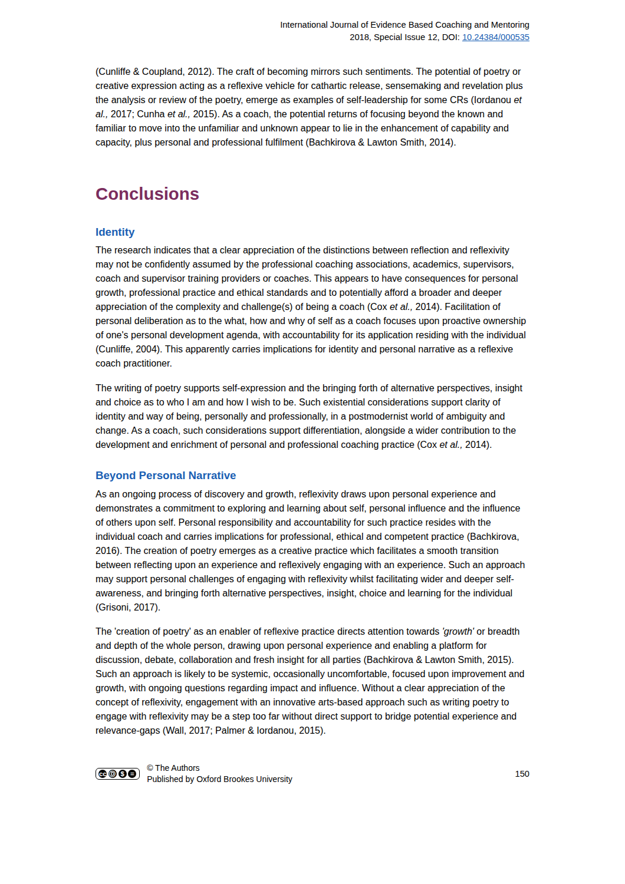International Journal of Evidence Based Coaching and Mentoring
2018, Special Issue 12, DOI: 10.24384/000535
(Cunliffe & Coupland, 2012). The craft of becoming mirrors such sentiments. The potential of poetry or creative expression acting as a reflexive vehicle for cathartic release, sensemaking and revelation plus the analysis or review of the poetry, emerge as examples of self-leadership for some CRs (Iordanou et al., 2017; Cunha et al., 2015). As a coach, the potential returns of focusing beyond the known and familiar to move into the unfamiliar and unknown appear to lie in the enhancement of capability and capacity, plus personal and professional fulfilment (Bachkirova & Lawton Smith, 2014).
Conclusions
Identity
The research indicates that a clear appreciation of the distinctions between reflection and reflexivity may not be confidently assumed by the professional coaching associations, academics, supervisors, coach and supervisor training providers or coaches. This appears to have consequences for personal growth, professional practice and ethical standards and to potentially afford a broader and deeper appreciation of the complexity and challenge(s) of being a coach (Cox et al., 2014). Facilitation of personal deliberation as to the what, how and why of self as a coach focuses upon proactive ownership of one's personal development agenda, with accountability for its application residing with the individual (Cunliffe, 2004). This apparently carries implications for identity and personal narrative as a reflexive coach practitioner.
The writing of poetry supports self-expression and the bringing forth of alternative perspectives, insight and choice as to who I am and how I wish to be. Such existential considerations support clarity of identity and way of being, personally and professionally, in a postmodernist world of ambiguity and change. As a coach, such considerations support differentiation, alongside a wider contribution to the development and enrichment of personal and professional coaching practice (Cox et al., 2014).
Beyond Personal Narrative
As an ongoing process of discovery and growth, reflexivity draws upon personal experience and demonstrates a commitment to exploring and learning about self, personal influence and the influence of others upon self. Personal responsibility and accountability for such practice resides with the individual coach and carries implications for professional, ethical and competent practice (Bachkirova, 2016). The creation of poetry emerges as a creative practice which facilitates a smooth transition between reflecting upon an experience and reflexively engaging with an experience. Such an approach may support personal challenges of engaging with reflexivity whilst facilitating wider and deeper self-awareness, and bringing forth alternative perspectives, insight, choice and learning for the individual (Grisoni, 2017).
The 'creation of poetry' as an enabler of reflexive practice directs attention towards 'growth' or breadth and depth of the whole person, drawing upon personal experience and enabling a platform for discussion, debate, collaboration and fresh insight for all parties (Bachkirova & Lawton Smith, 2015). Such an approach is likely to be systemic, occasionally uncomfortable, focused upon improvement and growth, with ongoing questions regarding impact and influence. Without a clear appreciation of the concept of reflexivity, engagement with an innovative arts-based approach such as writing poetry to engage with reflexivity may be a step too far without direct support to bridge potential experience and relevance-gaps (Wall, 2017; Palmer & Iordanou, 2015).
ccⒹ$=
© The Authors
Published by Oxford Brookes University
150